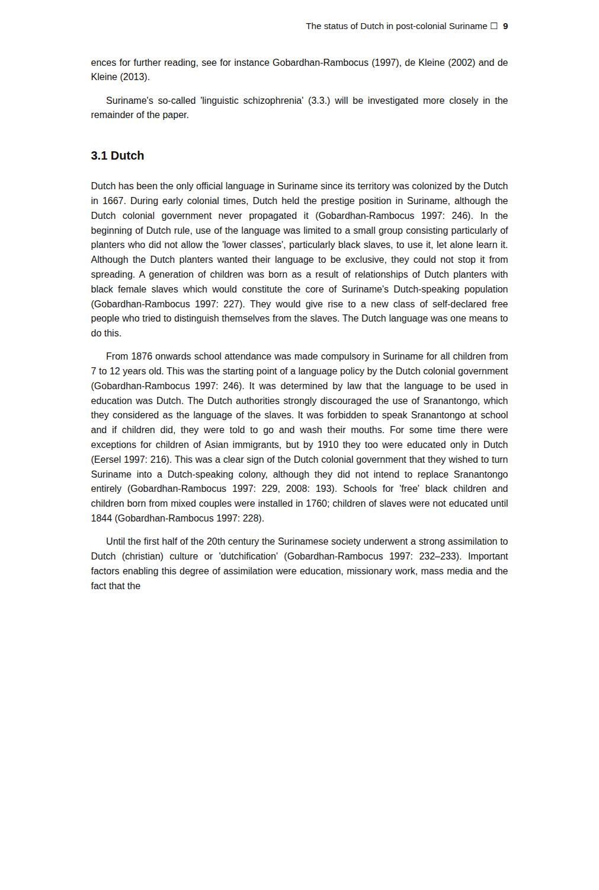The status of Dutch in post-colonial Suriname ☐9
ences for further reading, see for instance Gobardhan-Rambocus (1997), de Kleine (2002) and de Kleine (2013).
Suriname's so-called 'linguistic schizophrenia' (3.3.) will be investigated more closely in the remainder of the paper.
3.1 Dutch
Dutch has been the only official language in Suriname since its territory was colonized by the Dutch in 1667. During early colonial times, Dutch held the prestige position in Suriname, although the Dutch colonial government never propagated it (Gobardhan-Rambocus 1997: 246). In the beginning of Dutch rule, use of the language was limited to a small group consisting particularly of planters who did not allow the 'lower classes', particularly black slaves, to use it, let alone learn it. Although the Dutch planters wanted their language to be exclusive, they could not stop it from spreading. A generation of children was born as a result of relationships of Dutch planters with black female slaves which would constitute the core of Suriname's Dutch-speaking population (Gobardhan-Rambocus 1997: 227). They would give rise to a new class of self-declared free people who tried to distinguish themselves from the slaves. The Dutch language was one means to do this.
From 1876 onwards school attendance was made compulsory in Suriname for all children from 7 to 12 years old. This was the starting point of a language policy by the Dutch colonial government (Gobardhan-Rambocus 1997: 246). It was determined by law that the language to be used in education was Dutch. The Dutch authorities strongly discouraged the use of Sranantongo, which they considered as the language of the slaves. It was forbidden to speak Sranantongo at school and if children did, they were told to go and wash their mouths. For some time there were exceptions for children of Asian immigrants, but by 1910 they too were educated only in Dutch (Eersel 1997: 216). This was a clear sign of the Dutch colonial government that they wished to turn Suriname into a Dutch-speaking colony, although they did not intend to replace Sranantongo entirely (Gobardhan-Rambocus 1997: 229, 2008: 193). Schools for 'free' black children and children born from mixed couples were installed in 1760; children of slaves were not educated until 1844 (Gobardhan-Rambocus 1997: 228).
Until the first half of the 20th century the Surinamese society underwent a strong assimilation to Dutch (christian) culture or 'dutchification' (Gobardhan-Rambocus 1997: 232–233). Important factors enabling this degree of assimilation were education, missionary work, mass media and the fact that the